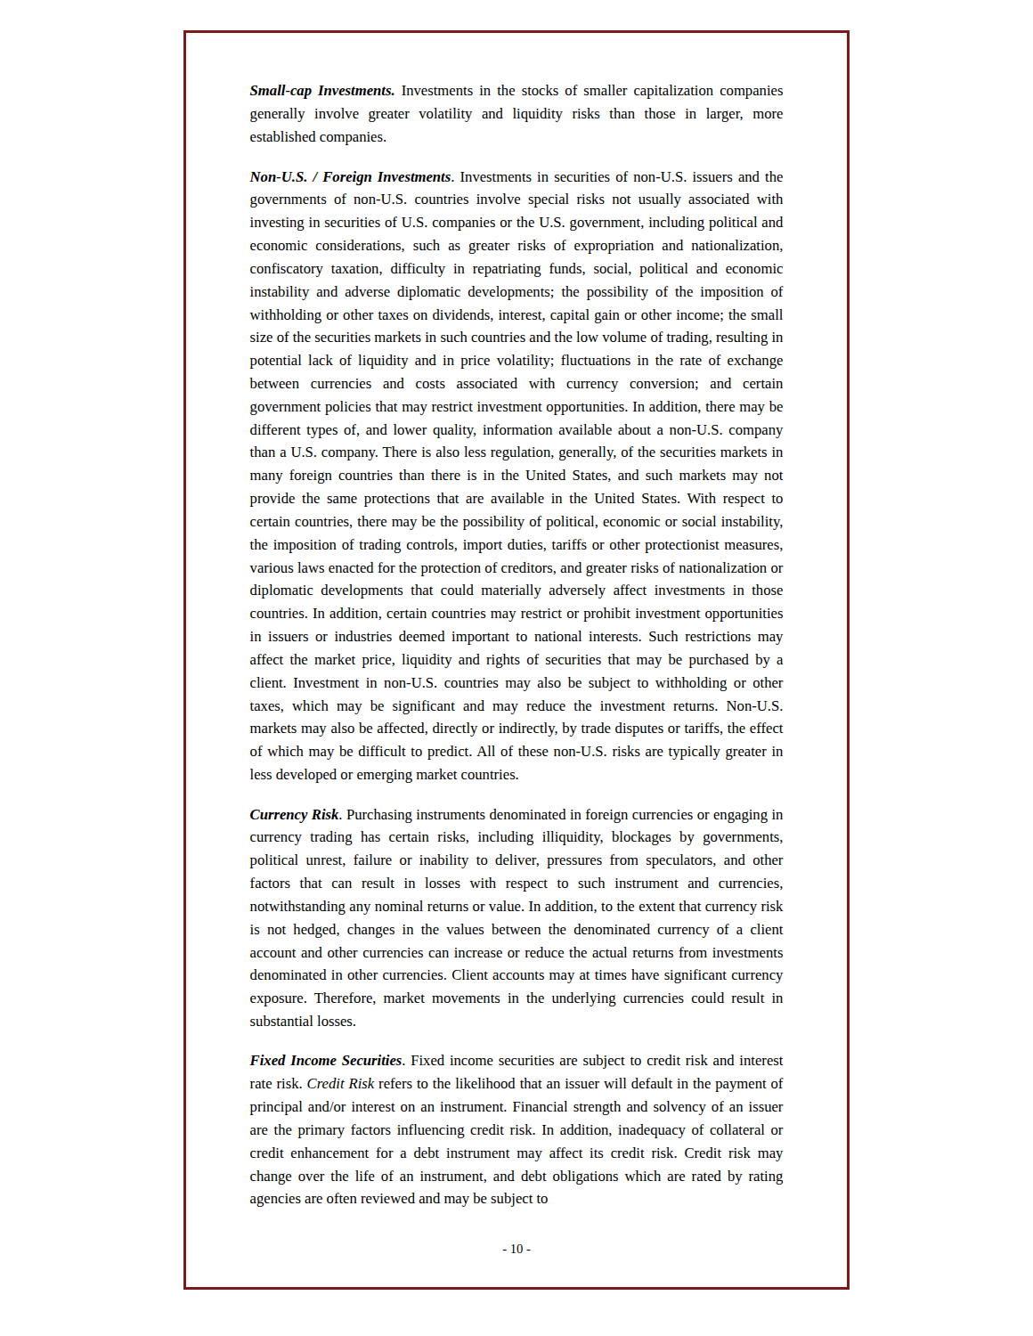Small-cap Investments. Investments in the stocks of smaller capitalization companies generally involve greater volatility and liquidity risks than those in larger, more established companies.
Non-U.S. / Foreign Investments. Investments in securities of non-U.S. issuers and the governments of non-U.S. countries involve special risks not usually associated with investing in securities of U.S. companies or the U.S. government, including political and economic considerations, such as greater risks of expropriation and nationalization, confiscatory taxation, difficulty in repatriating funds, social, political and economic instability and adverse diplomatic developments; the possibility of the imposition of withholding or other taxes on dividends, interest, capital gain or other income; the small size of the securities markets in such countries and the low volume of trading, resulting in potential lack of liquidity and in price volatility; fluctuations in the rate of exchange between currencies and costs associated with currency conversion; and certain government policies that may restrict investment opportunities. In addition, there may be different types of, and lower quality, information available about a non-U.S. company than a U.S. company. There is also less regulation, generally, of the securities markets in many foreign countries than there is in the United States, and such markets may not provide the same protections that are available in the United States. With respect to certain countries, there may be the possibility of political, economic or social instability, the imposition of trading controls, import duties, tariffs or other protectionist measures, various laws enacted for the protection of creditors, and greater risks of nationalization or diplomatic developments that could materially adversely affect investments in those countries. In addition, certain countries may restrict or prohibit investment opportunities in issuers or industries deemed important to national interests. Such restrictions may affect the market price, liquidity and rights of securities that may be purchased by a client. Investment in non-U.S. countries may also be subject to withholding or other taxes, which may be significant and may reduce the investment returns. Non-U.S. markets may also be affected, directly or indirectly, by trade disputes or tariffs, the effect of which may be difficult to predict. All of these non-U.S. risks are typically greater in less developed or emerging market countries.
Currency Risk. Purchasing instruments denominated in foreign currencies or engaging in currency trading has certain risks, including illiquidity, blockages by governments, political unrest, failure or inability to deliver, pressures from speculators, and other factors that can result in losses with respect to such instrument and currencies, notwithstanding any nominal returns or value. In addition, to the extent that currency risk is not hedged, changes in the values between the denominated currency of a client account and other currencies can increase or reduce the actual returns from investments denominated in other currencies. Client accounts may at times have significant currency exposure. Therefore, market movements in the underlying currencies could result in substantial losses.
Fixed Income Securities. Fixed income securities are subject to credit risk and interest rate risk. Credit Risk refers to the likelihood that an issuer will default in the payment of principal and/or interest on an instrument. Financial strength and solvency of an issuer are the primary factors influencing credit risk. In addition, inadequacy of collateral or credit enhancement for a debt instrument may affect its credit risk. Credit risk may change over the life of an instrument, and debt obligations which are rated by rating agencies are often reviewed and may be subject to
- 10 -